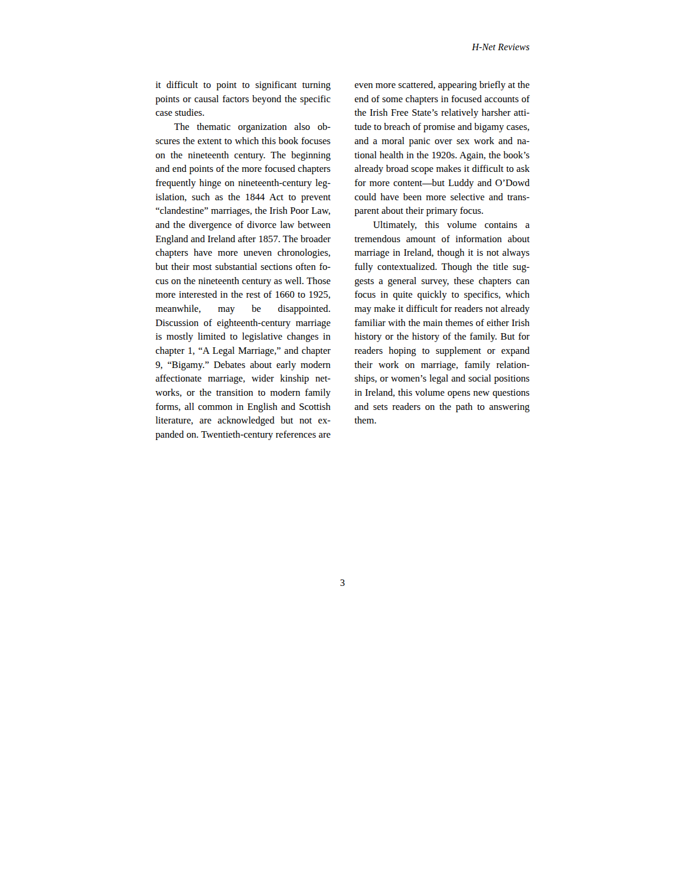H-Net Reviews
it difficult to point to significant turning points or causal factors beyond the specific case studies.
The thematic organization also obscures the extent to which this book focuses on the nineteenth century. The beginning and end points of the more focused chapters frequently hinge on nineteenth-century legislation, such as the 1844 Act to prevent “clandestine” marriages, the Irish Poor Law, and the divergence of divorce law between England and Ireland after 1857. The broader chapters have more uneven chronologies, but their most substantial sections often focus on the nineteenth century as well. Those more interested in the rest of 1660 to 1925, meanwhile, may be disappointed. Discussion of eighteenth-century marriage is mostly limited to legislative changes in chapter 1, “A Legal Marriage,” and chapter 9, “Bigamy.” Debates about early modern affectionate marriage, wider kinship networks, or the transition to modern family forms, all common in English and Scottish literature, are acknowledged but not expanded on. Twentieth-century references are even more scattered, appearing briefly at the end of some chapters in focused accounts of the Irish Free State’s relatively harsher attitude to breach of promise and bigamy cases, and a moral panic over sex work and national health in the 1920s. Again, the book’s already broad scope makes it difficult to ask for more content—but Luddy and O’Dowd could have been more selective and transparent about their primary focus.
Ultimately, this volume contains a tremendous amount of information about marriage in Ireland, though it is not always fully contextualized. Though the title suggests a general survey, these chapters can focus in quite quickly to specifics, which may make it difficult for readers not already familiar with the main themes of either Irish history or the history of the family. But for readers hoping to supplement or expand their work on marriage, family relationships, or women’s legal and social positions in Ireland, this volume opens new questions and sets readers on the path to answering them.
3